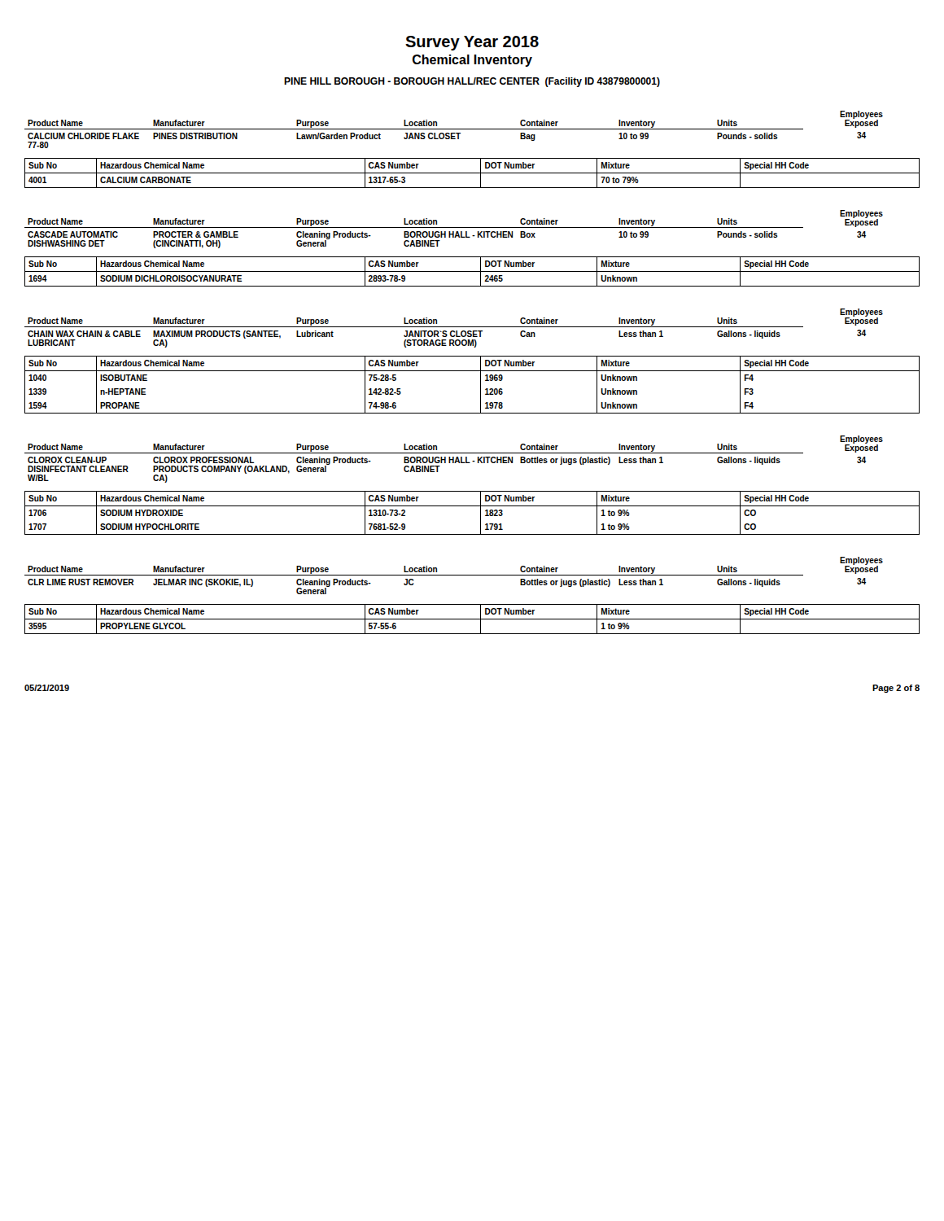Survey Year 2018
Chemical Inventory
PINE HILL BOROUGH - BOROUGH HALL/REC CENTER (Facility ID 43879800001)
| Product Name | Manufacturer | Purpose | Location | Container | Inventory | Units | Employees Exposed |
| --- | --- | --- | --- | --- | --- | --- | --- |
| CALCIUM CHLORIDE FLAKE 77-80 | PINES DISTRIBUTION | Lawn/Garden Product | JANS CLOSET | Bag | 10 to 99 | Pounds - solids | 34 |
| Sub No | Hazardous Chemical Name | CAS Number | DOT Number | Mixture | Special HH Code |
| --- | --- | --- | --- | --- | --- |
| 4001 | CALCIUM CARBONATE | 1317-65-3 | | 70 to 79% | |
| Product Name | Manufacturer | Purpose | Location | Container | Inventory | Units | Employees Exposed |
| --- | --- | --- | --- | --- | --- | --- | --- |
| CASCADE AUTOMATIC DISHWASHING DET | PROCTER & GAMBLE (CINCINATTI, OH) | Cleaning Products-General | BOROUGH HALL - KITCHEN CABINET | Box | 10 to 99 | Pounds - solids | 34 |
| Sub No | Hazardous Chemical Name | CAS Number | DOT Number | Mixture | Special HH Code |
| --- | --- | --- | --- | --- | --- |
| 1694 | SODIUM DICHLOROISOCYANURATE | 2893-78-9 | 2465 | Unknown | |
| Product Name | Manufacturer | Purpose | Location | Container | Inventory | Units | Employees Exposed |
| --- | --- | --- | --- | --- | --- | --- | --- |
| CHAIN WAX CHAIN & CABLE LUBRICANT | MAXIMUM PRODUCTS (SANTEE, CA) | Lubricant | JANITOR`S CLOSET (STORAGE ROOM) | Can | Less than 1 | Gallons - liquids | 34 |
| Sub No | Hazardous Chemical Name | CAS Number | DOT Number | Mixture | Special HH Code |
| --- | --- | --- | --- | --- | --- |
| 1040 | ISOBUTANE | 75-28-5 | 1969 | Unknown | F4 |
| 1339 | n-HEPTANE | 142-82-5 | 1206 | Unknown | F3 |
| 1594 | PROPANE | 74-98-6 | 1978 | Unknown | F4 |
| Product Name | Manufacturer | Purpose | Location | Container | Inventory | Units | Employees Exposed |
| --- | --- | --- | --- | --- | --- | --- | --- |
| CLOROX CLEAN-UP DISINFECTANT CLEANER W/BL | CLOROX PROFESSIONAL PRODUCTS COMPANY (OAKLAND, CA) | Cleaning Products-General | BOROUGH HALL - KITCHEN CABINET | Bottles or jugs (plastic) | Less than 1 | Gallons - liquids | 34 |
| Sub No | Hazardous Chemical Name | CAS Number | DOT Number | Mixture | Special HH Code |
| --- | --- | --- | --- | --- | --- |
| 1706 | SODIUM HYDROXIDE | 1310-73-2 | 1823 | 1 to 9% | CO |
| 1707 | SODIUM HYPOCHLORITE | 7681-52-9 | 1791 | 1 to 9% | CO |
| Product Name | Manufacturer | Purpose | Location | Container | Inventory | Units | Employees Exposed |
| --- | --- | --- | --- | --- | --- | --- | --- |
| CLR LIME RUST REMOVER | JELMAR INC (SKOKIE, IL) | Cleaning Products-General | JC | Bottles or jugs (plastic) | Less than 1 | Gallons - liquids | 34 |
| Sub No | Hazardous Chemical Name | CAS Number | DOT Number | Mixture | Special HH Code |
| --- | --- | --- | --- | --- | --- |
| 3595 | PROPYLENE GLYCOL | 57-55-6 | | 1 to 9% | |
05/21/2019 Page 2 of 8